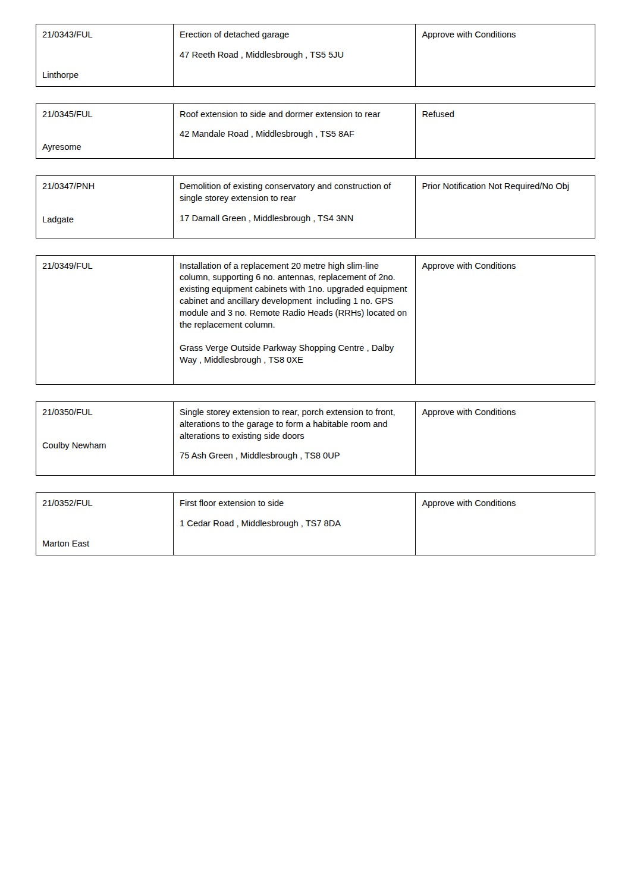| 21/0343/FUL Linthorpe | Erection of detached garage 47 Reeth Road , Middlesbrough , TS5 5JU | Approve with Conditions |
| 21/0345/FUL Ayresome | Roof extension to side and dormer extension to rear 42 Mandale Road , Middlesbrough , TS5 8AF | Refused |
| 21/0347/PNH Ladgate | Demolition of existing conservatory and construction of single storey extension to rear 17 Darnall Green , Middlesbrough , TS4 3NN | Prior Notification Not Required/No Obj |
| 21/0349/FUL | Installation of a replacement 20 metre high slim-line column, supporting 6 no. antennas, replacement of 2no. existing equipment cabinets with 1no. upgraded equipment cabinet and ancillary development including 1 no. GPS module and 3 no. Remote Radio Heads (RRHs) located on the replacement column. Grass Verge Outside Parkway Shopping Centre , Dalby Way , Middlesbrough , TS8 0XE | Approve with Conditions |
| 21/0350/FUL Coulby Newham | Single storey extension to rear, porch extension to front, alterations to the garage to form a habitable room and alterations to existing side doors 75 Ash Green , Middlesbrough , TS8 0UP | Approve with Conditions |
| 21/0352/FUL Marton East | First floor extension to side 1 Cedar Road , Middlesbrough , TS7 8DA | Approve with Conditions |